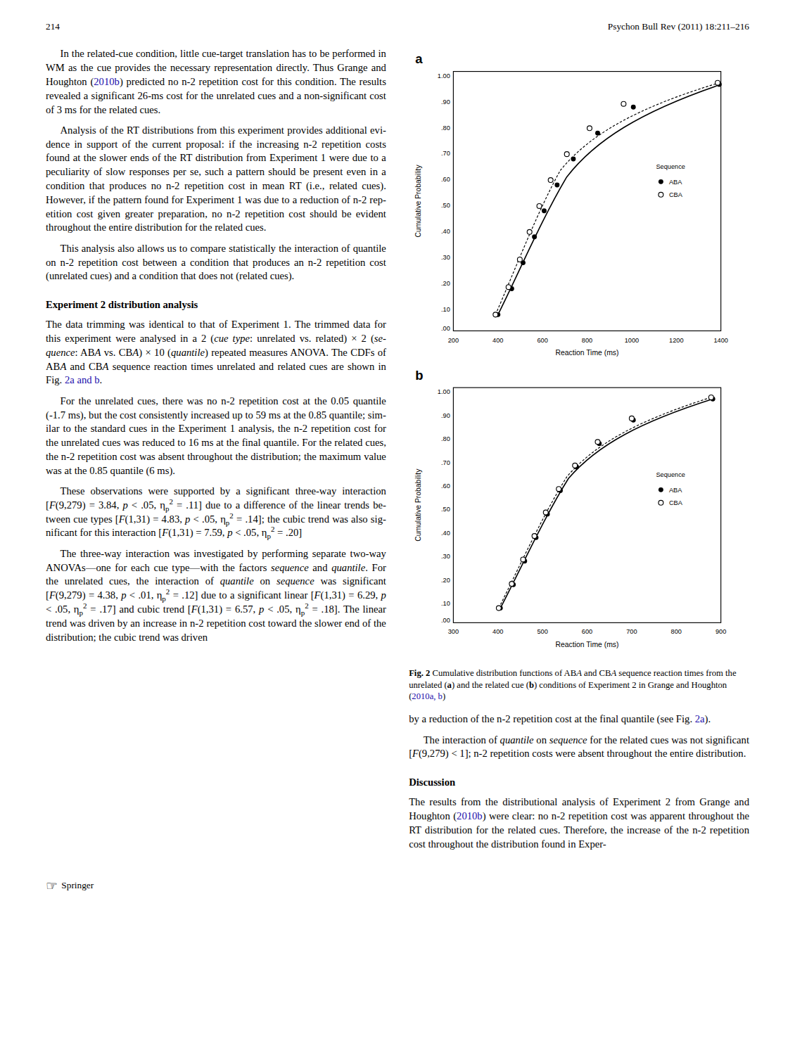214 Psychon Bull Rev (2011) 18:211–216
In the related-cue condition, little cue-target translation has to be performed in WM as the cue provides the necessary representation directly. Thus Grange and Houghton (2010b) predicted no n-2 repetition cost for this condition. The results revealed a significant 26-ms cost for the unrelated cues and a non-significant cost of 3 ms for the related cues.
Analysis of the RT distributions from this experiment provides additional evidence in support of the current proposal: if the increasing n-2 repetition costs found at the slower ends of the RT distribution from Experiment 1 were due to a peculiarity of slow responses per se, such a pattern should be present even in a condition that produces no n-2 repetition cost in mean RT (i.e., related cues). However, if the pattern found for Experiment 1 was due to a reduction of n-2 repetition cost given greater preparation, no n-2 repetition cost should be evident throughout the entire distribution for the related cues.
This analysis also allows us to compare statistically the interaction of quantile on n-2 repetition cost between a condition that produces an n-2 repetition cost (unrelated cues) and a condition that does not (related cues).
Experiment 2 distribution analysis
The data trimming was identical to that of Experiment 1. The trimmed data for this experiment were analysed in a 2 (cue type: unrelated vs. related) × 2 (sequence: ABA vs. CBA) × 10 (quantile) repeated measures ANOVA. The CDFs of ABA and CBA sequence reaction times unrelated and related cues are shown in Fig. 2a and b.
For the unrelated cues, there was no n-2 repetition cost at the 0.05 quantile (-1.7 ms), but the cost consistently increased up to 59 ms at the 0.85 quantile; similar to the standard cues in the Experiment 1 analysis, the n-2 repetition cost for the unrelated cues was reduced to 16 ms at the final quantile. For the related cues, the n-2 repetition cost was absent throughout the distribution; the maximum value was at the 0.85 quantile (6 ms).
These observations were supported by a significant three-way interaction [F(9,279) = 3.84, p < .05, ηp2 = .11] due to a difference of the linear trends between cue types [F(1,31) = 4.83, p < .05, ηp2 = .14]; the cubic trend was also significant for this interaction [F(1,31) = 7.59, p < .05, ηp2 = .20]
The three-way interaction was investigated by performing separate two-way ANOVAs—one for each cue type—with the factors sequence and quantile. For the unrelated cues, the interaction of quantile on sequence was significant [F(9,279) = 4.38, p < .01, ηp2 = .12] due to a significant linear [F(1,31) = 6.29, p < .05, ηp2 = .17] and cubic trend [F(1,31) = 6.57, p < .05, ηp2 = .18]. The linear trend was driven by an increase in n-2 repetition cost toward the slower end of the distribution; the cubic trend was driven
Fig. 2 Cumulative distribution functions of ABA and CBA sequence reaction times from the unrelated (a) and the related cue (b) conditions of Experiment 2 in Grange and Houghton (2010a, b)
by a reduction of the n-2 repetition cost at the final quantile (see Fig. 2a).
The interaction of quantile on sequence for the related cues was not significant [F(9,279) < 1]; n-2 repetition costs were absent throughout the entire distribution.
Discussion
The results from the distributional analysis of Experiment 2 from Grange and Houghton (2010b) were clear: no n-2 repetition cost was apparent throughout the RT distribution for the related cues. Therefore, the increase of the n-2 repetition cost throughout the distribution found in Exper-
☞ Springer